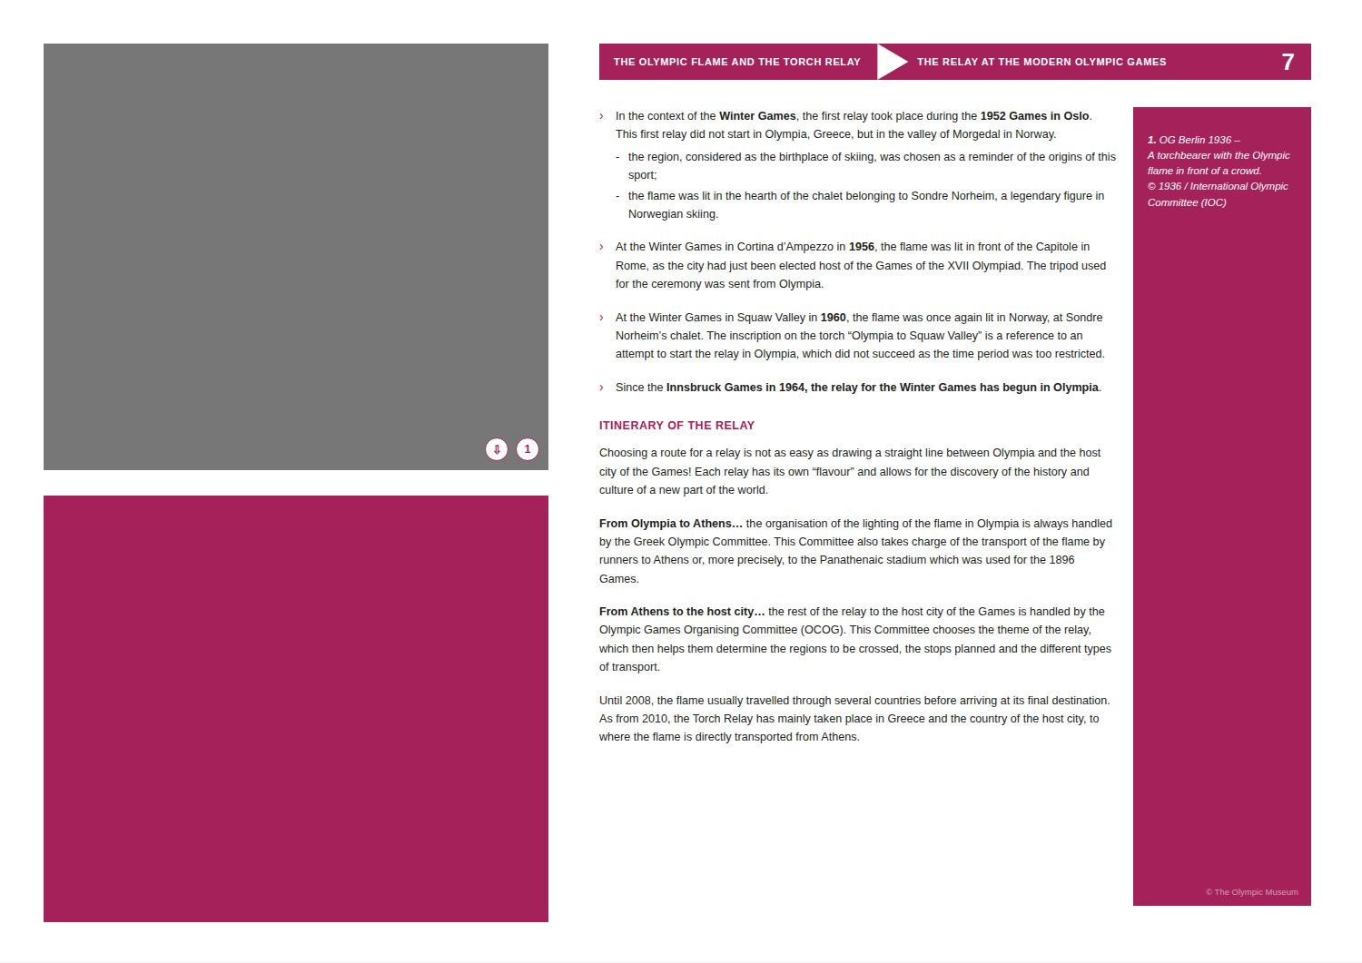⇩ 1
The Olympic Flame and the Torch Relay
The Relay at the Modern Olympic Games
7
In the context of the Winter Games, the first relay took place during the 1952 Games in Oslo.
This first relay did not start in Olympia, Greece, but in the valley of Morgedal in Norway.
the region, considered as the birthplace of skiing, was chosen as a reminder of the origins of this sport;
the flame was lit in the hearth of the chalet belonging to Sondre Norheim, a legendary figure in Norwegian skiing.
At the Winter Games in Cortina d’Ampezzo in 1956, the flame was lit in front of the Capitole in Rome, as the city had just been elected host of the Games of the XVII Olympiad. The tripod used for the ceremony was sent from Olympia.
At the Winter Games in Squaw Valley in 1960, the flame was once again lit in Norway, at Sondre Norheim’s chalet. The inscription on the torch “Olympia to Squaw Valley” is a reference to an attempt to start the relay in Olympia, which did not succeed as the time period was too restricted.
Since the Innsbruck Games in 1964, the relay for the Winter Games has begun in Olympia.
Itinerary of the relay
Choosing a route for a relay is not as easy as drawing a straight line between Olympia and the host city of the Games! Each relay has its own “flavour” and allows for the discovery of the history and culture of a new part of the world.
From Olympia to Athens… the organisation of the lighting of the flame in Olympia is always handled by the Greek Olympic Committee. This Committee also takes charge of the transport of the flame by runners to Athens or, more precisely, to the Panathenaic stadium which was used for the 1896 Games.
From Athens to the host city… the rest of the relay to the host city of the Games is handled by the Olympic Games Organising Committee (OCOG). This Committee chooses the theme of the relay, which then helps them determine the regions to be crossed, the stops planned and the different types of transport.
Until 2008, the flame usually travelled through several countries before arriving at its final destination. As from 2010, the Torch Relay has mainly taken place in Greece and the country of the host city, to where the flame is directly transported from Athens.
1. OG Berlin 1936 –
A torchbearer with the Olympic flame in front of a crowd.
© 1936 / International Olympic Committee (IOC)
© The Olympic Museum